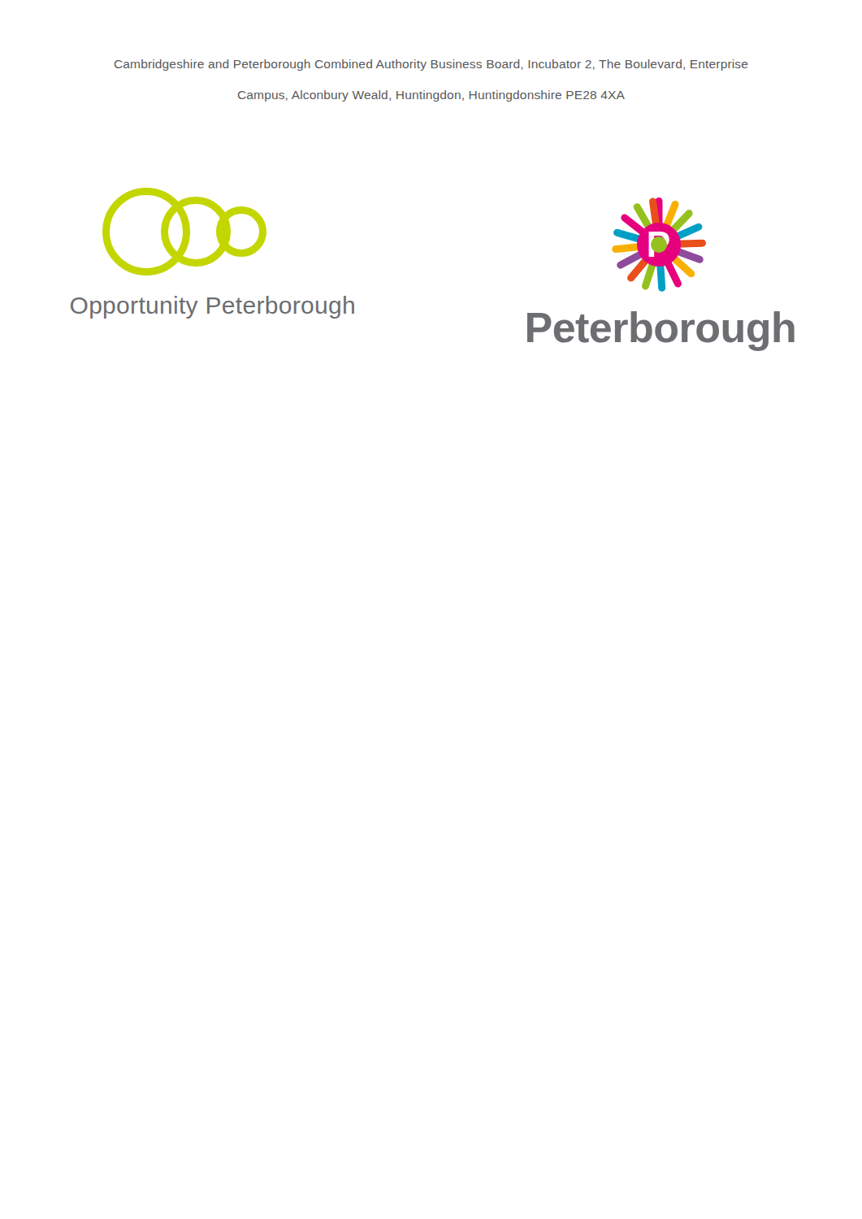Cambridgeshire and Peterborough Combined Authority Business Board, Incubator 2, The Boulevard, Enterprise Campus, Alconbury Weald, Huntingdon, Huntingdonshire PE28 4XA
Opportunity Peterborough
P
Peterborough